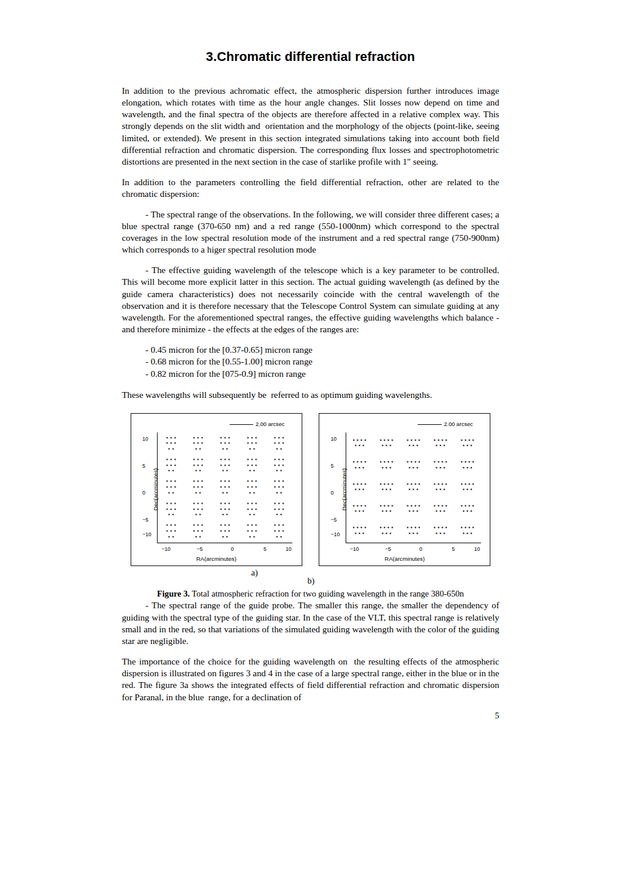3.Chromatic differential refraction
In addition to the previous achromatic effect, the atmospheric dispersion further introduces image elongation, which rotates with time as the hour angle changes. Slit losses now depend on time and wavelength, and the final spectra of the objects are therefore affected in a relative complex way. This strongly depends on the slit width and orientation and the morphology of the objects (point-like, seeing limited, or extended). We present in this section integrated simulations taking into account both field differential refraction and chromatic dispersion. The corresponding flux losses and spectrophotometric distortions are presented in the next section in the case of starlike profile with 1" seeing.
In addition to the parameters controlling the field differential refraction, other are related to the chromatic dispersion:
- The spectral range of the observations. In the following, we will consider three different cases; a blue spectral range (370-650 nm) and a red range (550-1000nm) which correspond to the spectral coverages in the low spectral resolution mode of the instrument and a red spectral range (750-900nm) which corresponds to a higer spectral resolution mode
- The effective guiding wavelength of the telescope which is a key parameter to be controlled. This will become more explicit latter in this section. The actual guiding wavelength (as defined by the guide camera characteristics) does not necessarily coincide with the central wavelength of the observation and it is therefore necessary that the Telescope Control System can simulate guiding at any wavelength. For the aforementioned spectral ranges, the effective guiding wavelengths which balance - and therefore minimize - the effects at the edges of the ranges are:
- 0.45 micron for the [0.37-0.65] micron range
- 0.68 micron for the [0.55-1.00] micron range
- 0.82 micron for the [075-0.9] micron range
These wavelengths will subsequently be referred to as optimum guiding wavelengths.
2.00 arcsec
Dec(arcminutes)
RA(arcminutes)
10
5
0
−5
−10
−10
−5
0
5
10
⋆⋆⋆ ⋆⋆⋆ ⋆⋆
⋆⋆⋆ ⋆⋆⋆ ⋆⋆
⋆⋆⋆ ⋆⋆⋆ ⋆⋆
⋆⋆⋆ ⋆⋆⋆ ⋆⋆
⋆⋆⋆ ⋆⋆⋆ ⋆⋆
⋆⋆⋆ ⋆⋆⋆ ⋆⋆
⋆⋆⋆ ⋆⋆⋆ ⋆⋆
⋆⋆⋆ ⋆⋆⋆ ⋆⋆
⋆⋆⋆ ⋆⋆⋆ ⋆⋆
⋆⋆⋆ ⋆⋆⋆ ⋆⋆
⋆⋆⋆ ⋆⋆⋆ ⋆⋆
⋆⋆⋆ ⋆⋆⋆ ⋆⋆
⋆⋆⋆ ⋆⋆⋆ ⋆⋆
⋆⋆⋆ ⋆⋆⋆ ⋆⋆
⋆⋆⋆ ⋆⋆⋆ ⋆⋆
⋆⋆⋆ ⋆⋆⋆ ⋆⋆
⋆⋆⋆ ⋆⋆⋆ ⋆⋆
⋆⋆⋆ ⋆⋆⋆ ⋆⋆
⋆⋆⋆ ⋆⋆⋆ ⋆⋆
⋆⋆⋆ ⋆⋆⋆ ⋆⋆
⋆⋆⋆ ⋆⋆⋆ ⋆⋆
⋆⋆⋆ ⋆⋆⋆ ⋆⋆
⋆⋆⋆ ⋆⋆⋆ ⋆⋆
⋆⋆⋆ ⋆⋆⋆ ⋆⋆
⋆⋆⋆ ⋆⋆⋆ ⋆⋆
2.00 arcsec
Dec(arcminutes)
RA(arcminutes)
10
5
0
−5
−10
−10
−5
0
5
10
⋆⋆⋆⋆ ⋆⋆⋆
⋆⋆⋆⋆ ⋆⋆⋆
⋆⋆⋆⋆ ⋆⋆⋆
⋆⋆⋆⋆ ⋆⋆⋆
⋆⋆⋆⋆ ⋆⋆⋆
⋆⋆⋆⋆ ⋆⋆⋆
⋆⋆⋆⋆ ⋆⋆⋆
⋆⋆⋆⋆ ⋆⋆⋆
⋆⋆⋆⋆ ⋆⋆⋆
⋆⋆⋆⋆ ⋆⋆⋆
⋆⋆⋆⋆ ⋆⋆⋆
⋆⋆⋆⋆ ⋆⋆⋆
⋆⋆⋆⋆ ⋆⋆⋆
⋆⋆⋆⋆ ⋆⋆⋆
⋆⋆⋆⋆ ⋆⋆⋆
⋆⋆⋆⋆ ⋆⋆⋆
⋆⋆⋆⋆ ⋆⋆⋆
⋆⋆⋆⋆ ⋆⋆⋆
⋆⋆⋆⋆ ⋆⋆⋆
⋆⋆⋆⋆ ⋆⋆⋆
⋆⋆⋆⋆ ⋆⋆⋆
⋆⋆⋆⋆ ⋆⋆⋆
⋆⋆⋆⋆ ⋆⋆⋆
⋆⋆⋆⋆ ⋆⋆⋆
⋆⋆⋆⋆ ⋆⋆⋆
a) b)
Figure 3. Total atmospheric refraction for two guiding wavelength in the range 380-650n
- The spectral range of the guide probe. The smaller this range, the smaller the dependency of guiding with the spectral type of the guiding star. In the case of the VLT, this spectral range is relatively small and in the red, so that variations of the simulated guiding wavelength with the color of the guiding star are negligible.
The importance of the choice for the guiding wavelength on the resulting effects of the atmospheric dispersion is illustrated on figures 3 and 4 in the case of a large spectral range, either in the blue or in the red. The figure 3a shows the integrated effects of field differential refraction and chromatic dispersion for Paranal, in the blue range, for a declination of
5